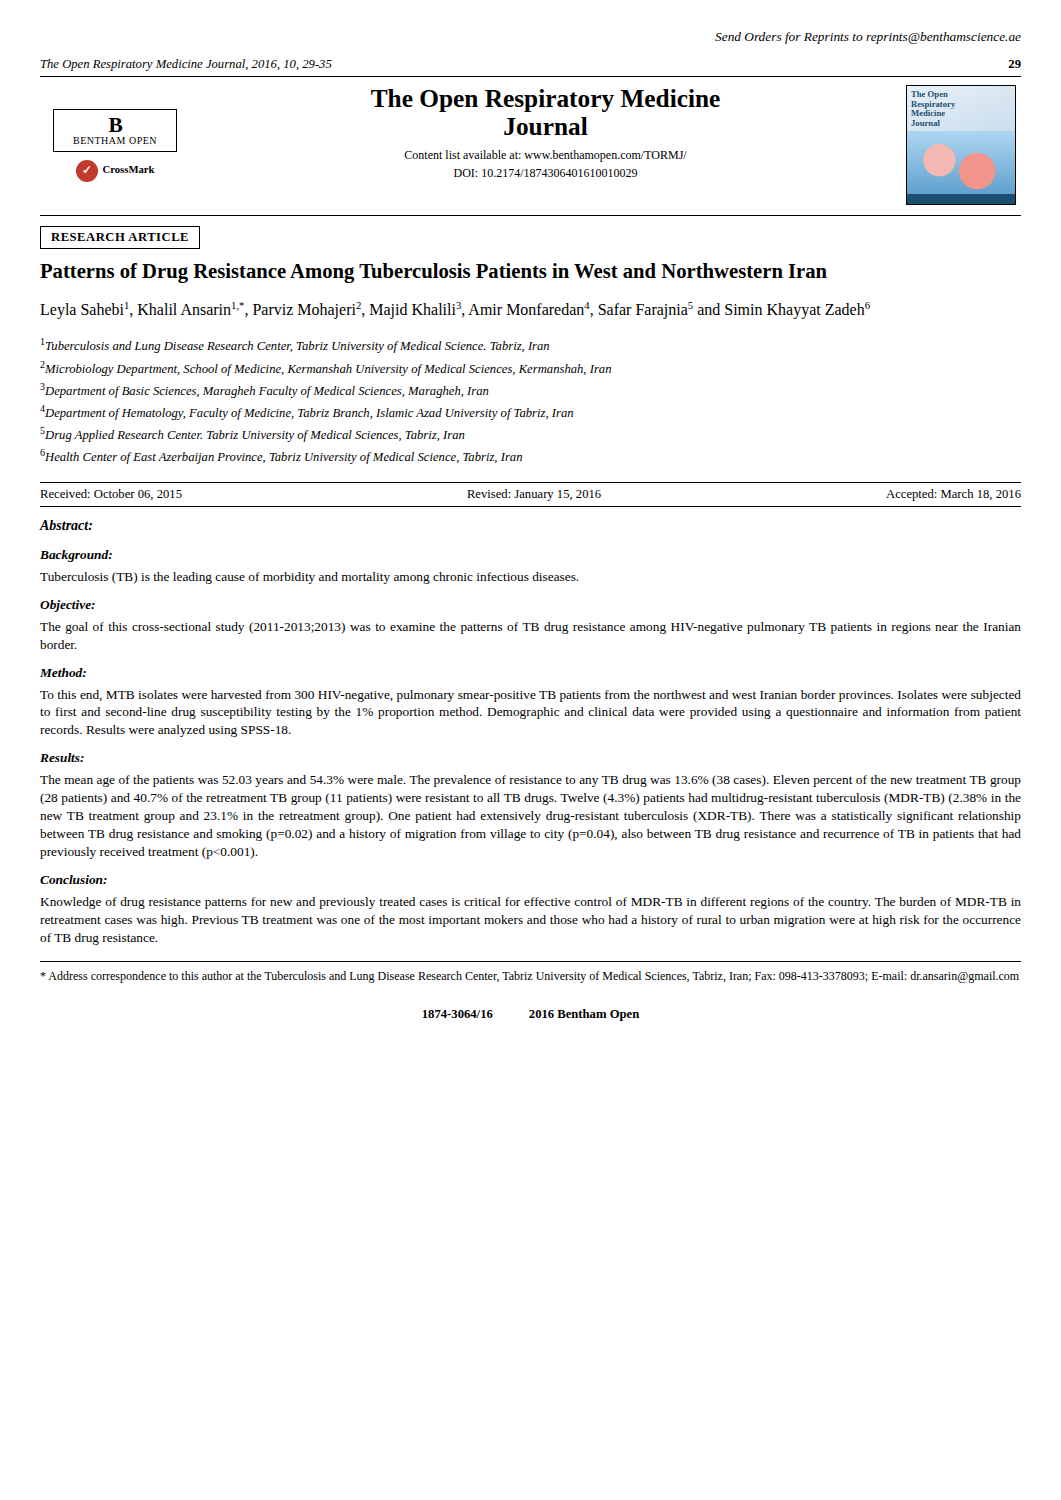Send Orders for Reprints to reprints@benthamscience.ae
The Open Respiratory Medicine Journal, 2016, 10, 29-35
29
B
BENTHAM OPEN
✓
CrossMark
The Open Respiratory Medicine
Journal
Content list available at: www.benthamopen.com/TORMJ/
DOI: 10.2174/1874306401610010029
The Open
Respiratory
Medicine
Journal
RESEARCH ARTICLE
Patterns of Drug Resistance Among Tuberculosis Patients in West and Northwestern Iran
Leyla Sahebi1, Khalil Ansarin1,*, Parviz Mohajeri2, Majid Khalili3, Amir Monfaredan4, Safar Farajnia5 and Simin Khayyat Zadeh6
1Tuberculosis and Lung Disease Research Center, Tabriz University of Medical Science. Tabriz, Iran
2Microbiology Department, School of Medicine, Kermanshah University of Medical Sciences, Kermanshah, Iran
3Department of Basic Sciences, Maragheh Faculty of Medical Sciences, Maragheh, Iran
4Department of Hematology, Faculty of Medicine, Tabriz Branch, Islamic Azad University of Tabriz, Iran
5Drug Applied Research Center. Tabriz University of Medical Sciences, Tabriz, Iran
6Health Center of East Azerbaijan Province, Tabriz University of Medical Science, Tabriz, Iran
Received: October 06, 2015
Revised: January 15, 2016
Accepted: March 18, 2016
Abstract:
Background:
Tuberculosis (TB) is the leading cause of morbidity and mortality among chronic infectious diseases.
Objective:
The goal of this cross-sectional study (2011-2013;2013) was to examine the patterns of TB drug resistance among HIV-negative pulmonary TB patients in regions near the Iranian border.
Method:
To this end, MTB isolates were harvested from 300 HIV-negative, pulmonary smear-positive TB patients from the northwest and west Iranian border provinces. Isolates were subjected to first and second-line drug susceptibility testing by the 1% proportion method. Demographic and clinical data were provided using a questionnaire and information from patient records. Results were analyzed using SPSS-18.
Results:
The mean age of the patients was 52.03 years and 54.3% were male. The prevalence of resistance to any TB drug was 13.6% (38 cases). Eleven percent of the new treatment TB group (28 patients) and 40.7% of the retreatment TB group (11 patients) were resistant to all TB drugs. Twelve (4.3%) patients had multidrug-resistant tuberculosis (MDR-TB) (2.38% in the new TB treatment group and 23.1% in the retreatment group). One patient had extensively drug-resistant tuberculosis (XDR-TB). There was a statistically significant relationship between TB drug resistance and smoking (p=0.02) and a history of migration from village to city (p=0.04), also between TB drug resistance and recurrence of TB in patients that had previously received treatment (p<0.001).
Conclusion:
Knowledge of drug resistance patterns for new and previously treated cases is critical for effective control of MDR-TB in different regions of the country. The burden of MDR-TB in retreatment cases was high. Previous TB treatment was one of the most important mokers and those who had a history of rural to urban migration were at high risk for the occurrence of TB drug resistance.
* Address correspondence to this author at the Tuberculosis and Lung Disease Research Center, Tabriz University of Medical Sciences, Tabriz, Iran; Fax: 098-413-3378093; E-mail: dr.ansarin@gmail.com
1874-3064/162016 Bentham Open